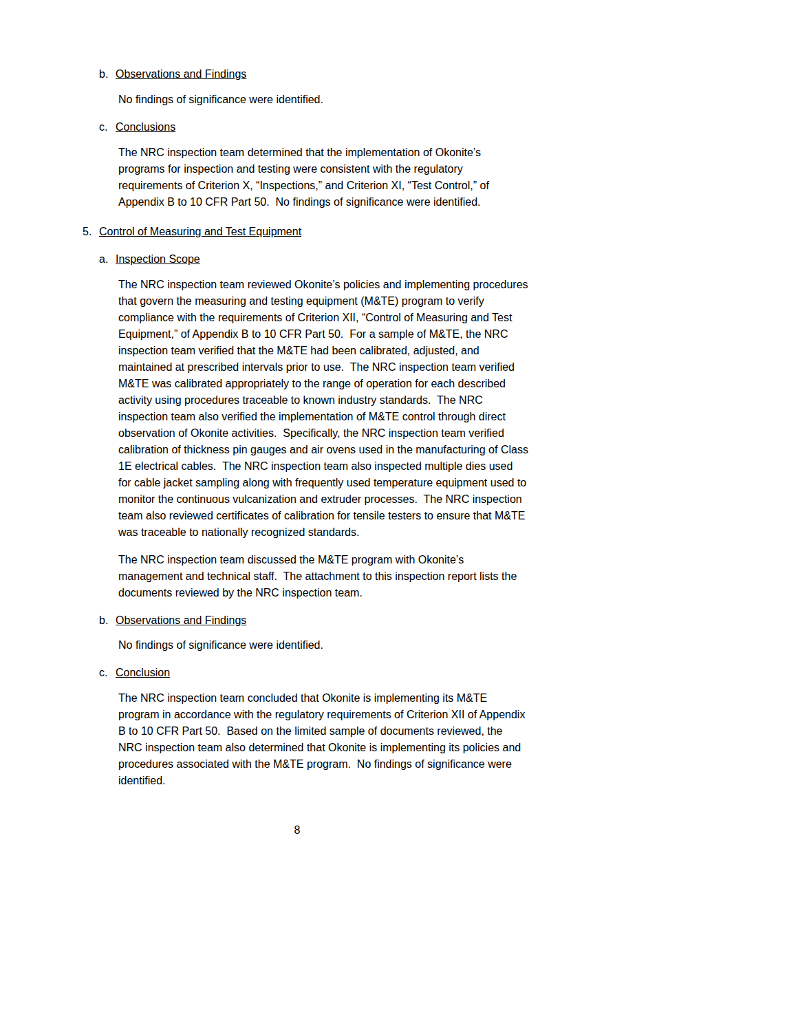b. Observations and Findings
No findings of significance were identified.
c. Conclusions
The NRC inspection team determined that the implementation of Okonite’s programs for inspection and testing were consistent with the regulatory requirements of Criterion X, “Inspections,” and Criterion XI, “Test Control,” of Appendix B to 10 CFR Part 50. No findings of significance were identified.
5. Control of Measuring and Test Equipment
a. Inspection Scope
The NRC inspection team reviewed Okonite’s policies and implementing procedures that govern the measuring and testing equipment (M&TE) program to verify compliance with the requirements of Criterion XII, “Control of Measuring and Test Equipment,” of Appendix B to 10 CFR Part 50. For a sample of M&TE, the NRC inspection team verified that the M&TE had been calibrated, adjusted, and maintained at prescribed intervals prior to use. The NRC inspection team verified M&TE was calibrated appropriately to the range of operation for each described activity using procedures traceable to known industry standards. The NRC inspection team also verified the implementation of M&TE control through direct observation of Okonite activities. Specifically, the NRC inspection team verified calibration of thickness pin gauges and air ovens used in the manufacturing of Class 1E electrical cables. The NRC inspection team also inspected multiple dies used for cable jacket sampling along with frequently used temperature equipment used to monitor the continuous vulcanization and extruder processes. The NRC inspection team also reviewed certificates of calibration for tensile testers to ensure that M&TE was traceable to nationally recognized standards.
The NRC inspection team discussed the M&TE program with Okonite’s management and technical staff. The attachment to this inspection report lists the documents reviewed by the NRC inspection team.
b. Observations and Findings
No findings of significance were identified.
c. Conclusion
The NRC inspection team concluded that Okonite is implementing its M&TE program in accordance with the regulatory requirements of Criterion XII of Appendix B to 10 CFR Part 50. Based on the limited sample of documents reviewed, the NRC inspection team also determined that Okonite is implementing its policies and procedures associated with the M&TE program. No findings of significance were identified.
8